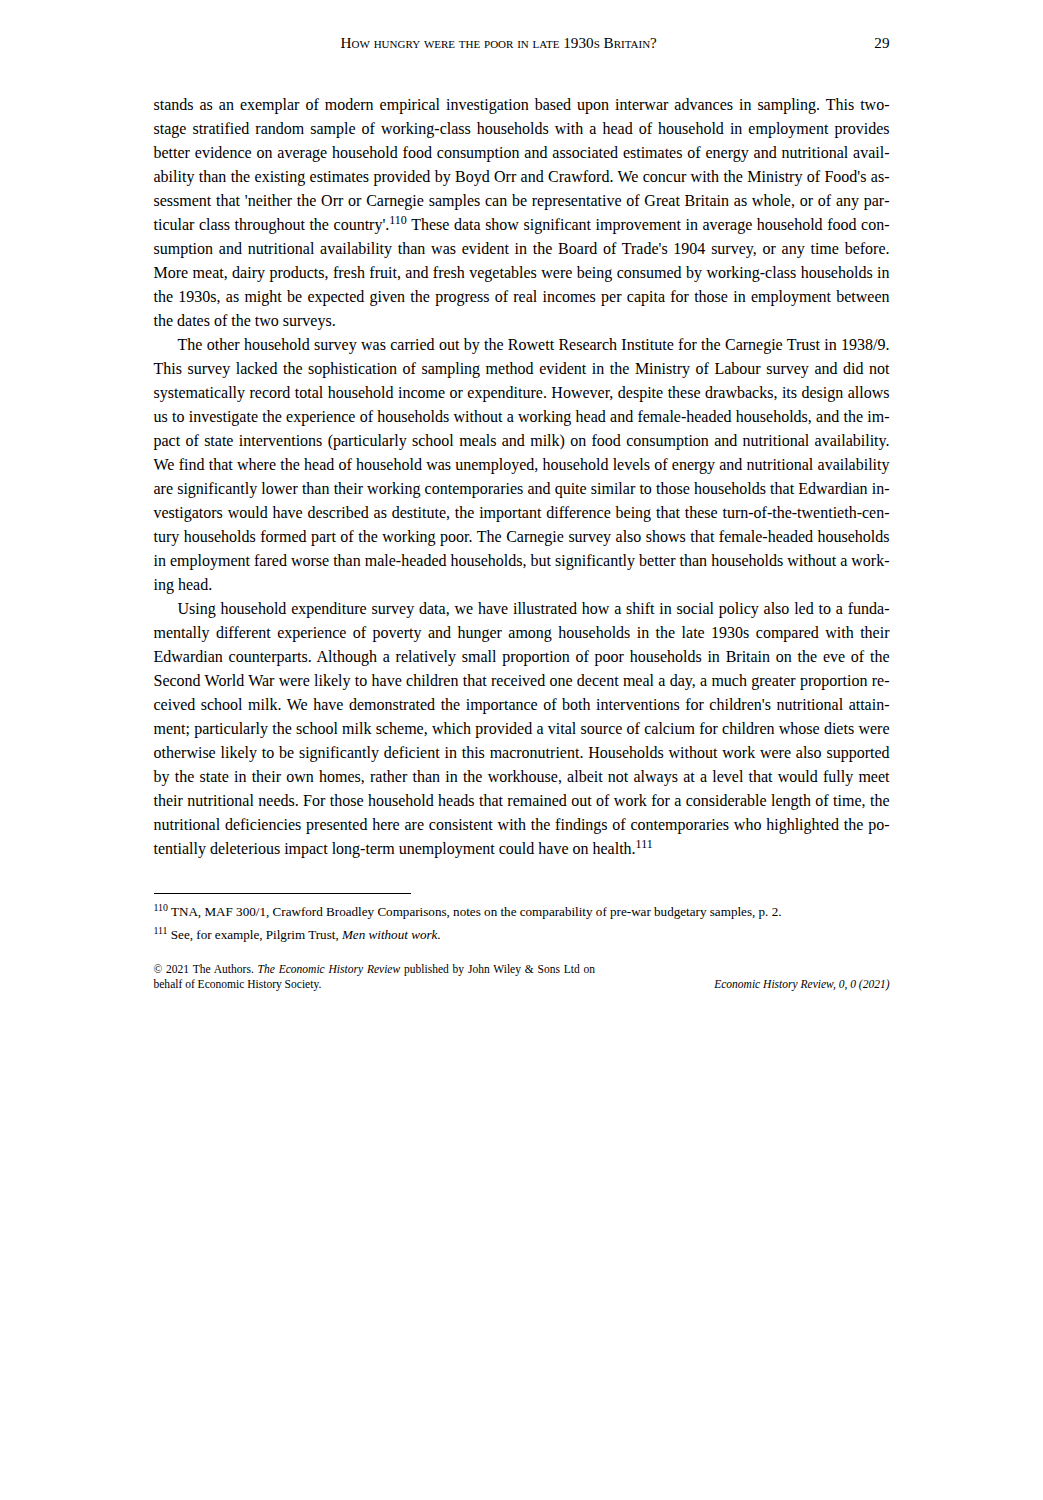How hungry were the poor in late 1930s Britain? 29
stands as an exemplar of modern empirical investigation based upon interwar advances in sampling. This two-stage stratified random sample of working-class households with a head of household in employment provides better evidence on average household food consumption and associated estimates of energy and nutritional availability than the existing estimates provided by Boyd Orr and Crawford. We concur with the Ministry of Food's assessment that 'neither the Orr or Carnegie samples can be representative of Great Britain as whole, or of any particular class throughout the country'.110 These data show significant improvement in average household food consumption and nutritional availability than was evident in the Board of Trade's 1904 survey, or any time before. More meat, dairy products, fresh fruit, and fresh vegetables were being consumed by working-class households in the 1930s, as might be expected given the progress of real incomes per capita for those in employment between the dates of the two surveys.
The other household survey was carried out by the Rowett Research Institute for the Carnegie Trust in 1938/9. This survey lacked the sophistication of sampling method evident in the Ministry of Labour survey and did not systematically record total household income or expenditure. However, despite these drawbacks, its design allows us to investigate the experience of households without a working head and female-headed households, and the impact of state interventions (particularly school meals and milk) on food consumption and nutritional availability. We find that where the head of household was unemployed, household levels of energy and nutritional availability are significantly lower than their working contemporaries and quite similar to those households that Edwardian investigators would have described as destitute, the important difference being that these turn-of-the-twentieth-century households formed part of the working poor. The Carnegie survey also shows that female-headed households in employment fared worse than male-headed households, but significantly better than households without a working head.
Using household expenditure survey data, we have illustrated how a shift in social policy also led to a fundamentally different experience of poverty and hunger among households in the late 1930s compared with their Edwardian counterparts. Although a relatively small proportion of poor households in Britain on the eve of the Second World War were likely to have children that received one decent meal a day, a much greater proportion received school milk. We have demonstrated the importance of both interventions for children's nutritional attainment; particularly the school milk scheme, which provided a vital source of calcium for children whose diets were otherwise likely to be significantly deficient in this macronutrient. Households without work were also supported by the state in their own homes, rather than in the workhouse, albeit not always at a level that would fully meet their nutritional needs. For those household heads that remained out of work for a considerable length of time, the nutritional deficiencies presented here are consistent with the findings of contemporaries who highlighted the potentially deleterious impact long-term unemployment could have on health.111
110 TNA, MAF 300/1, Crawford Broadley Comparisons, notes on the comparability of pre-war budgetary samples, p. 2.
111 See, for example, Pilgrim Trust, Men without work.
© 2021 The Authors. The Economic History Review published by John Wiley & Sons Ltd on behalf of Economic History Society.
Economic History Review, 0, 0 (2021)